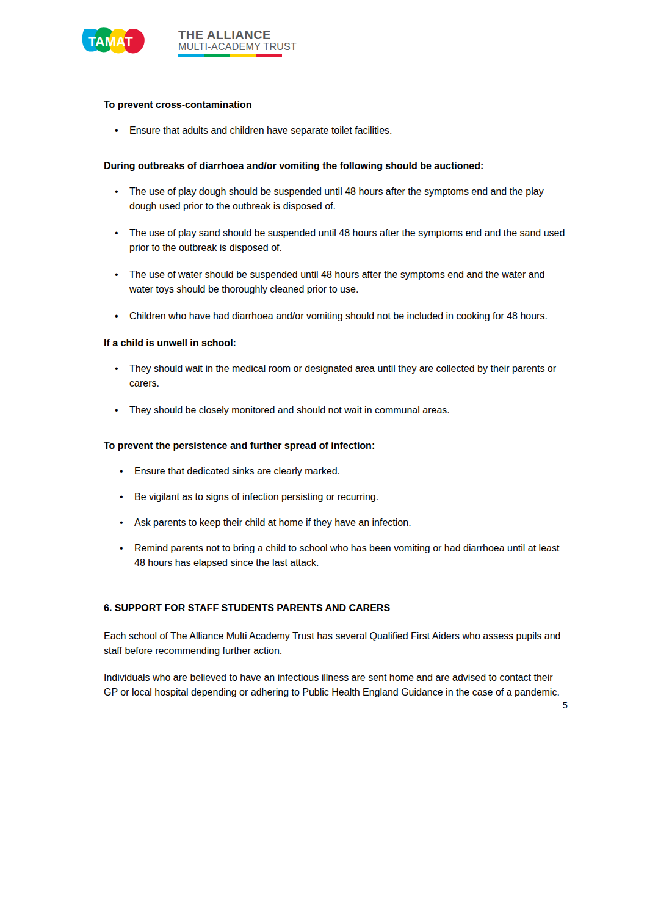TAMAT
THE ALLIANCE
MULTI-ACADEMY TRUST
To prevent cross-contamination
Ensure that adults and children have separate toilet facilities.
During outbreaks of diarrhoea and/or vomiting the following should be auctioned:
The use of play dough should be suspended until 48 hours after the symptoms end and the play dough used prior to the outbreak is disposed of.
The use of play sand should be suspended until 48 hours after the symptoms end and the sand used prior to the outbreak is disposed of.
The use of water should be suspended until 48 hours after the symptoms end and the water and water toys should be thoroughly cleaned prior to use.
Children who have had diarrhoea and/or vomiting should not be included in cooking for 48 hours.
If a child is unwell in school:
They should wait in the medical room or designated area until they are collected by their parents or carers.
They should be closely monitored and should not wait in communal areas.
To prevent the persistence and further spread of infection:
Ensure that dedicated sinks are clearly marked.
Be vigilant as to signs of infection persisting or recurring.
Ask parents to keep their child at home if they have an infection.
Remind parents not to bring a child to school who has been vomiting or had diarrhoea until at least 48 hours has elapsed since the last attack.
SUPPORT FOR STAFF STUDENTS PARENTS AND CARERS
Each school of The Alliance Multi Academy Trust has several Qualified First Aiders who assess pupils and staff before recommending further action.
Individuals who are believed to have an infectious illness are sent home and are advised to contact their GP or local hospital depending or adhering to Public Health England Guidance in the case of a pandemic.
5